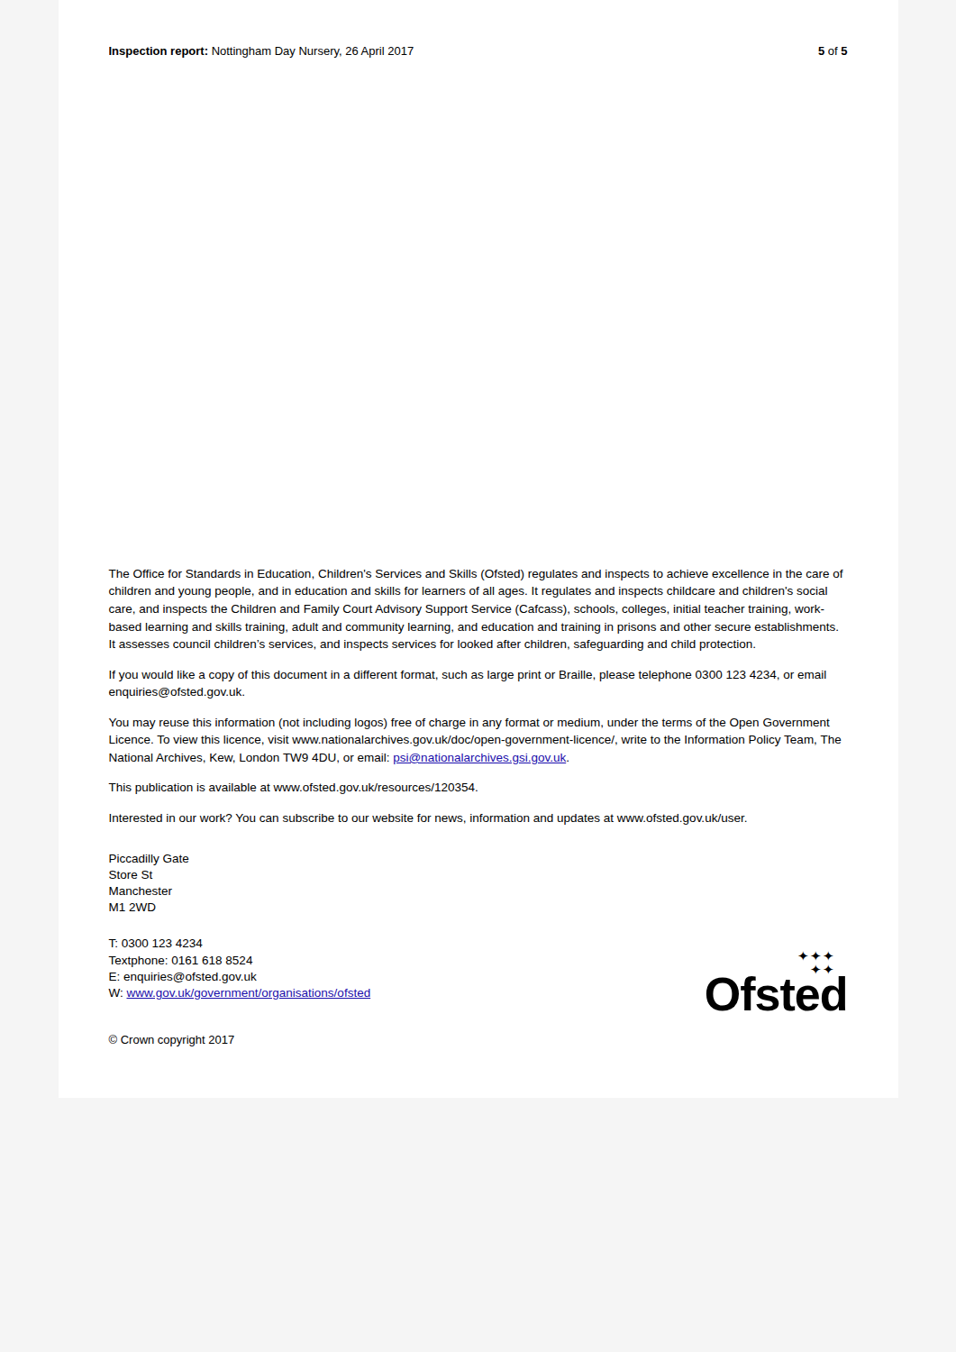Inspection report: Nottingham Day Nursery, 26 April 2017
5 of 5
The Office for Standards in Education, Children's Services and Skills (Ofsted) regulates and inspects to achieve excellence in the care of children and young people, and in education and skills for learners of all ages. It regulates and inspects childcare and children's social care, and inspects the Children and Family Court Advisory Support Service (Cafcass), schools, colleges, initial teacher training, work-based learning and skills training, adult and community learning, and education and training in prisons and other secure establishments. It assesses council children’s services, and inspects services for looked after children, safeguarding and child protection.
If you would like a copy of this document in a different format, such as large print or Braille, please telephone 0300 123 4234, or email enquiries@ofsted.gov.uk.
You may reuse this information (not including logos) free of charge in any format or medium, under the terms of the Open Government Licence. To view this licence, visit www.nationalarchives.gov.uk/doc/open-government-licence/, write to the Information Policy Team, The National Archives, Kew, London TW9 4DU, or email: psi@nationalarchives.gsi.gov.uk.
This publication is available at www.ofsted.gov.uk/resources/120354.
Interested in our work? You can subscribe to our website for news, information and updates at www.ofsted.gov.uk/user.
Piccadilly Gate
Store St
Manchester
M1 2WD
T: 0300 123 4234
Textphone: 0161 618 8524
E: enquiries@ofsted.gov.uk
W: www.gov.uk/government/organisations/ofsted
✦✦✦
✦✦
Ofsted
© Crown copyright 2017